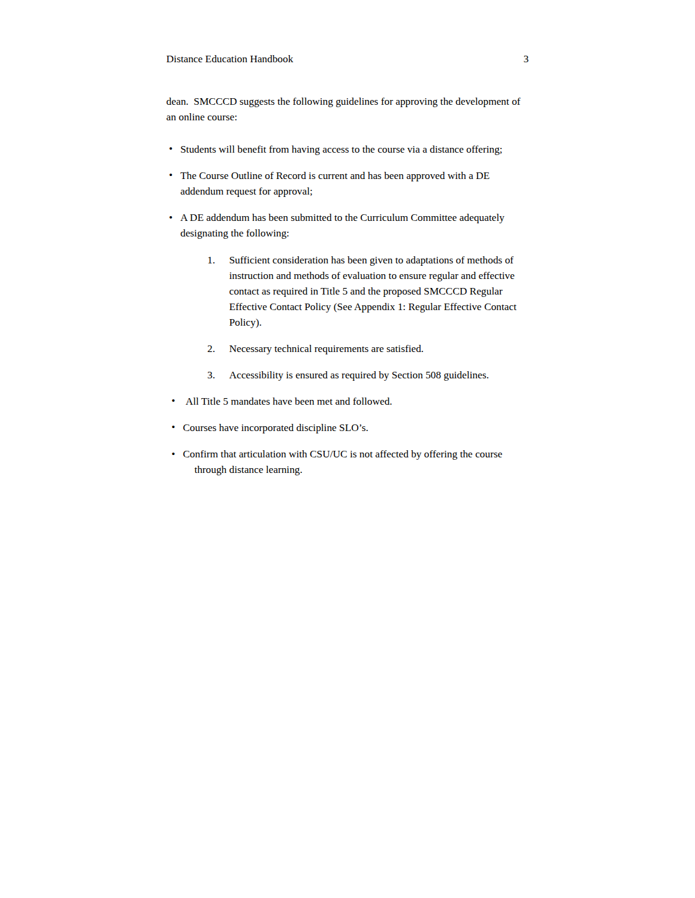Distance Education Handbook 3
dean. SMCCCD suggests the following guidelines for approving the development of an online course:
Students will benefit from having access to the course via a distance offering;
The Course Outline of Record is current and has been approved with a DE addendum request for approval;
A DE addendum has been submitted to the Curriculum Committee adequately designating the following:
Sufficient consideration has been given to adaptations of methods of instruction and methods of evaluation to ensure regular and effective contact as required in Title 5 and the proposed SMCCCD Regular Effective Contact Policy (See Appendix 1: Regular Effective Contact Policy).
Necessary technical requirements are satisfied.
Accessibility is ensured as required by Section 508 guidelines.
All Title 5 mandates have been met and followed.
Courses have incorporated discipline SLO’s.
Confirm that articulation with CSU/UC is not affected by offering the course through distance learning.